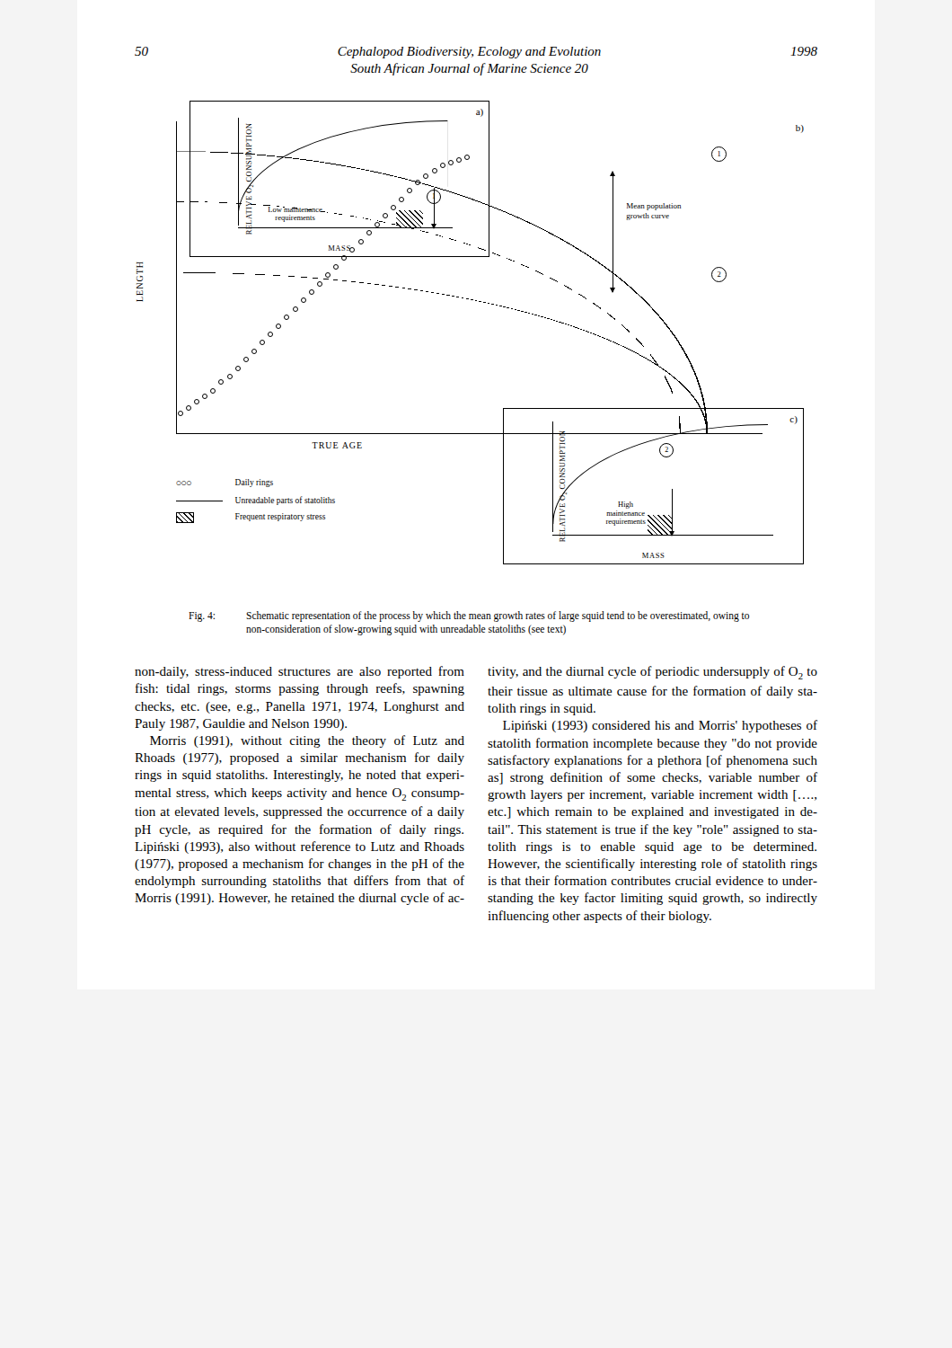50
Cephalopod Biodiversity, Ecology and Evolution South African Journal of Marine Science 20
1998
LENGTH
TRUE AGE
b)
1
2
Mean population
growth curve
a)
RELATIVE O2 CONSUMPTION
1
Low maintenance
requirements
MASS
c)
RELATIVE O2 CONSUMPTION
2
High
maintenance
requirements
MASS
○○○Daily rings
Unreadable parts of statoliths
Frequent respiratory stress
Fig. 4:
Schematic representation of the process by which the mean growth rates of large squid tend to be overestimated, owing to non-consideration of slow-growing squid with unreadable statoliths (see text)
non-daily, stress-induced structures are also reported from fish: tidal rings, storms passing through reefs, spawning checks, etc. (see, e.g., Panella 1971, 1974, Longhurst and Pauly 1987, Gauldie and Nelson 1990).
Morris (1991), without citing the theory of Lutz and Rhoads (1977), proposed a similar mechanism for daily rings in squid statoliths. Interestingly, he noted that experimental stress, which keeps activity and hence O2 consumption at elevated levels, suppressed the occurrence of a daily pH cycle, as required for the formation of daily rings. Lipiński (1993), also without reference to Lutz and Rhoads (1977), proposed a mechanism for changes in the pH of the endolymph surrounding statoliths that differs from that of Morris (1991). However, he retained the diurnal cycle of activity, and the diurnal cycle of periodic undersupply of O2 to their tissue as ultimate cause for the formation of daily statolith rings in squid.
Lipiński (1993) considered his and Morris' hypotheses of statolith formation incomplete because they "do not provide satisfactory explanations for a plethora [of phenomena such as] strong definition of some checks, variable number of growth layers per increment, variable increment width […., etc.] which remain to be explained and investigated in detail". This statement is true if the key "role" assigned to statolith rings is to enable squid age to be determined. However, the scientifically interesting role of statolith rings is that their formation contributes crucial evidence to understanding the key factor limiting squid growth, so indirectly influencing other aspects of their biology.